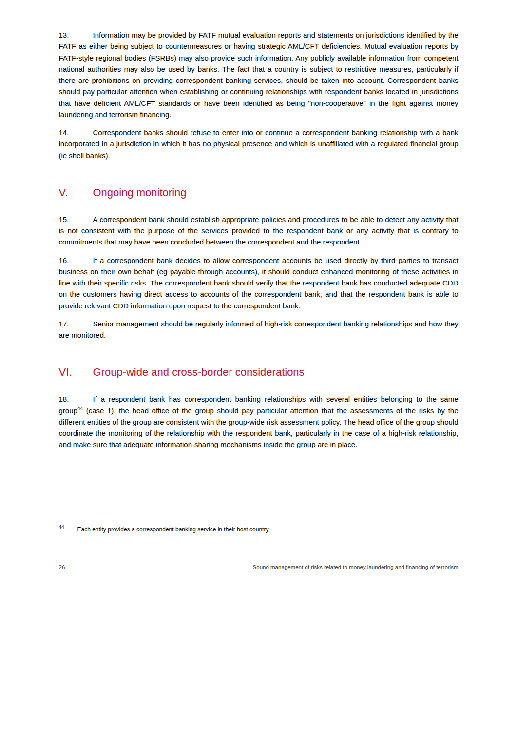13. Information may be provided by FATF mutual evaluation reports and statements on jurisdictions identified by the FATF as either being subject to countermeasures or having strategic AML/CFT deficiencies. Mutual evaluation reports by FATF-style regional bodies (FSRBs) may also provide such information. Any publicly available information from competent national authorities may also be used by banks. The fact that a country is subject to restrictive measures, particularly if there are prohibitions on providing correspondent banking services, should be taken into account. Correspondent banks should pay particular attention when establishing or continuing relationships with respondent banks located in jurisdictions that have deficient AML/CFT standards or have been identified as being "non-cooperative" in the fight against money laundering and terrorism financing.
14. Correspondent banks should refuse to enter into or continue a correspondent banking relationship with a bank incorporated in a jurisdiction in which it has no physical presence and which is unaffiliated with a regulated financial group (ie shell banks).
V. Ongoing monitoring
15. A correspondent bank should establish appropriate policies and procedures to be able to detect any activity that is not consistent with the purpose of the services provided to the respondent bank or any activity that is contrary to commitments that may have been concluded between the correspondent and the respondent.
16. If a correspondent bank decides to allow correspondent accounts be used directly by third parties to transact business on their own behalf (eg payable-through accounts), it should conduct enhanced monitoring of these activities in line with their specific risks. The correspondent bank should verify that the respondent bank has conducted adequate CDD on the customers having direct access to accounts of the correspondent bank, and that the respondent bank is able to provide relevant CDD information upon request to the correspondent bank.
17. Senior management should be regularly informed of high-risk correspondent banking relationships and how they are monitored.
VI. Group-wide and cross-border considerations
18. If a respondent bank has correspondent banking relationships with several entities belonging to the same group44 (case 1), the head office of the group should pay particular attention that the assessments of the risks by the different entities of the group are consistent with the group-wide risk assessment policy. The head office of the group should coordinate the monitoring of the relationship with the respondent bank, particularly in the case of a high-risk relationship, and make sure that adequate information-sharing mechanisms inside the group are in place.
44 Each entity provides a correspondent banking service in their host country.
26 Sound management of risks related to money laundering and financing of terrorism